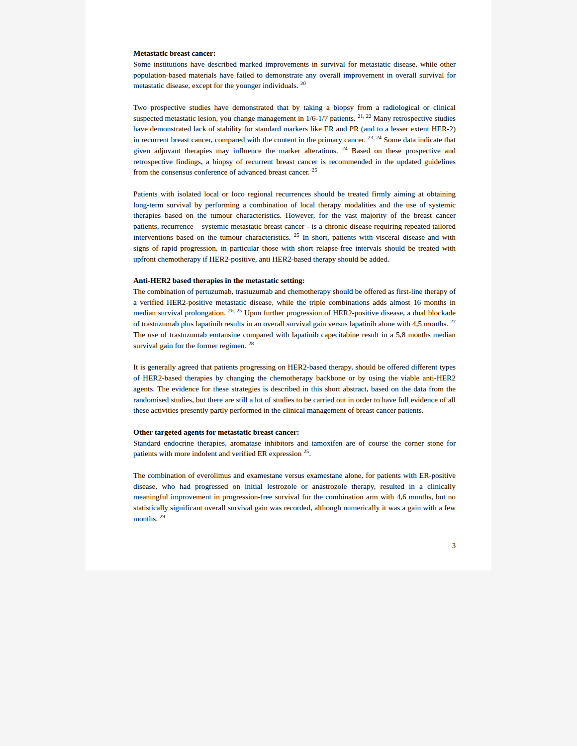Metastatic breast cancer:
Some institutions have described marked improvements in survival for metastatic disease, while other population-based materials have failed to demonstrate any overall improvement in overall survival for metastatic disease, except for the younger individuals. 20
Two prospective studies have demonstrated that by taking a biopsy from a radiological or clinical suspected metastatic lesion, you change management in 1/6-1/7 patients. 21, 22 Many retrospective studies have demonstrated lack of stability for standard markers like ER and PR (and to a lesser extent HER-2) in recurrent breast cancer, compared with the content in the primary cancer. 23, 24 Some data indicate that given adjuvant therapies may influence the marker alterations. 24 Based on these prospective and retrospective findings, a biopsy of recurrent breast cancer is recommended in the updated guidelines from the consensus conference of advanced breast cancer. 25
Patients with isolated local or loco regional recurrences should be treated firmly aiming at obtaining long-term survival by performing a combination of local therapy modalities and the use of systemic therapies based on the tumour characteristics. However, for the vast majority of the breast cancer patients, recurrence – systemic metastatic breast cancer - is a chronic disease requiring repeated tailored interventions based on the tumour characteristics. 25 In short, patients with visceral disease and with signs of rapid progression, in particular those with short relapse-free intervals should be treated with upfront chemotherapy if HER2-positive, anti HER2-based therapy should be added.
Anti-HER2 based therapies in the metastatic setting:
The combination of pertuzumab, trastuzumab and chemotherapy should be offered as first-line therapy of a verified HER2-positive metastatic disease, while the triple combinations adds almost 16 months in median survival prolongation. 26, 25 Upon further progression of HER2-positive disease, a dual blockade of trastuzumab plus lapatinib results in an overall survival gain versus lapatinib alone with 4,5 months. 27 The use of trastuzumab emtansine compared with lapatinib capecitabine result in a 5,8 months median survival gain for the former regimen. 28
It is generally agreed that patients progressing on HER2-based therapy, should be offered different types of HER2-based therapies by changing the chemotherapy backbone or by using the viable anti-HER2 agents. The evidence for these strategies is described in this short abstract, based on the data from the randomised studies, but there are still a lot of studies to be carried out in order to have full evidence of all these activities presently partly performed in the clinical management of breast cancer patients.
Other targeted agents for metastatic breast cancer:
Standard endocrine therapies, aromatase inhibitors and tamoxifen are of course the corner stone for patients with more indolent and verified ER expression 25.
The combination of everolimus and examestane versus examestane alone, for patients with ER-positive disease, who had progressed on initial lestrozole or anastrozole therapy, resulted in a clinically meaningful improvement in progression-free survival for the combination arm with 4,6 months, but no statistically significant overall survival gain was recorded, although numerically it was a gain with a few months. 29
3